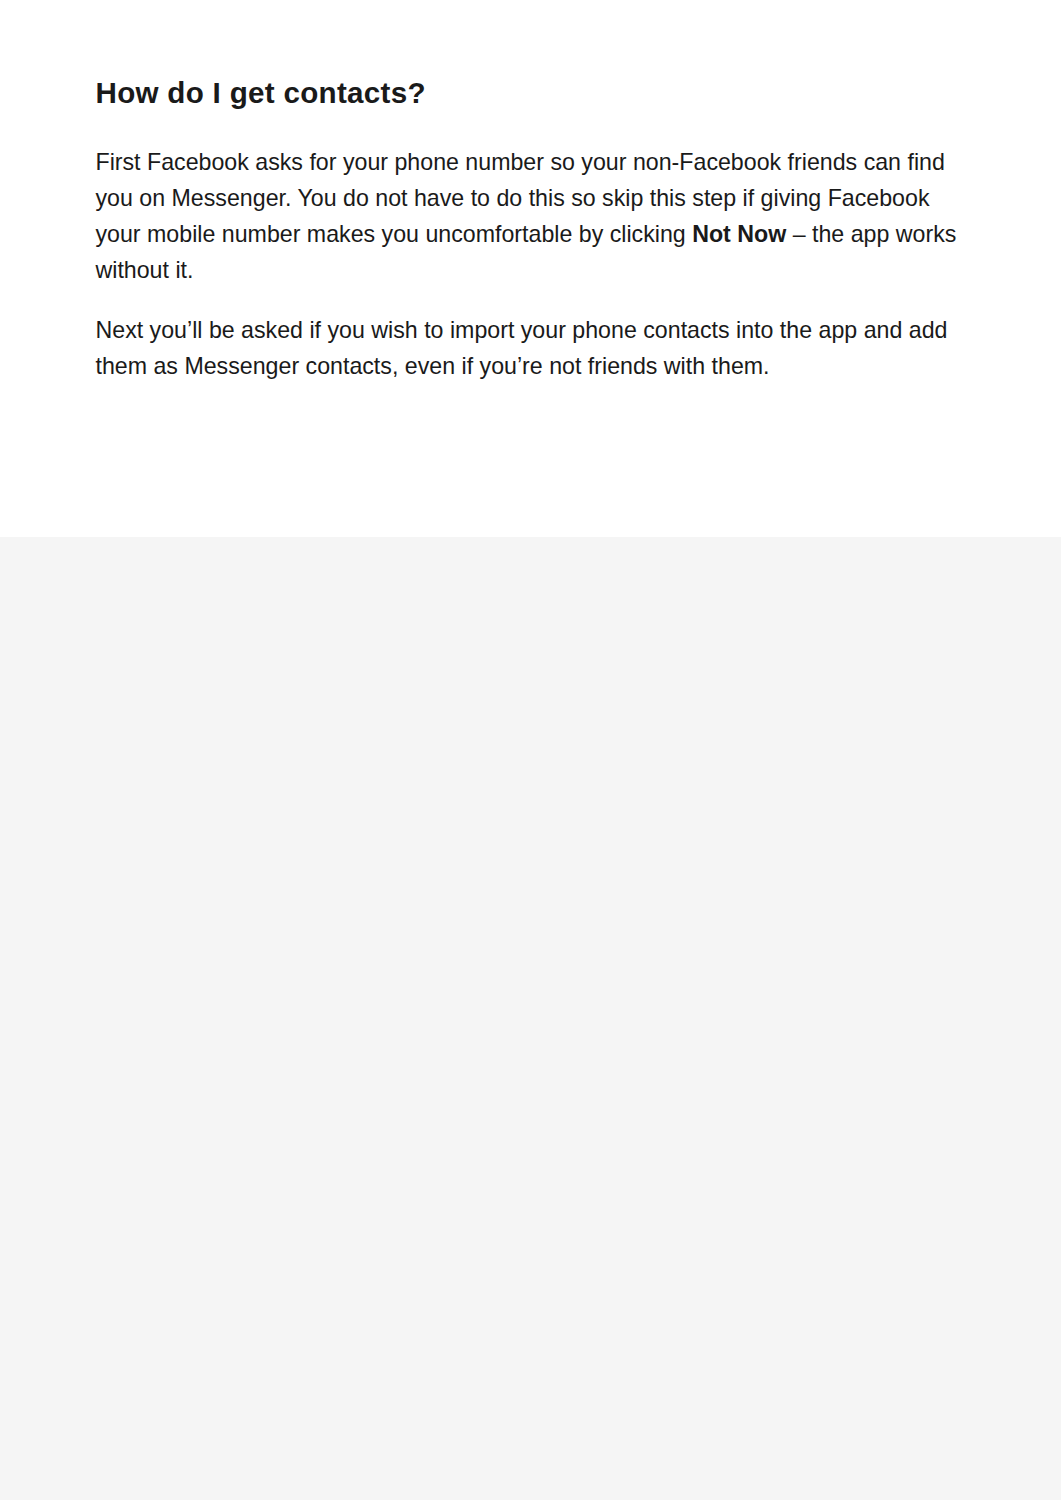How do I get contacts?
First Facebook asks for your phone number so your non-Facebook friends can find you on Messenger. You do not have to do this so skip this step if giving Facebook your mobile number makes you uncomfortable by clicking Not Now – the app works without it.
Next you’ll be asked if you wish to import your phone contacts into the app and add them as Messenger contacts, even if you’re not friends with them.